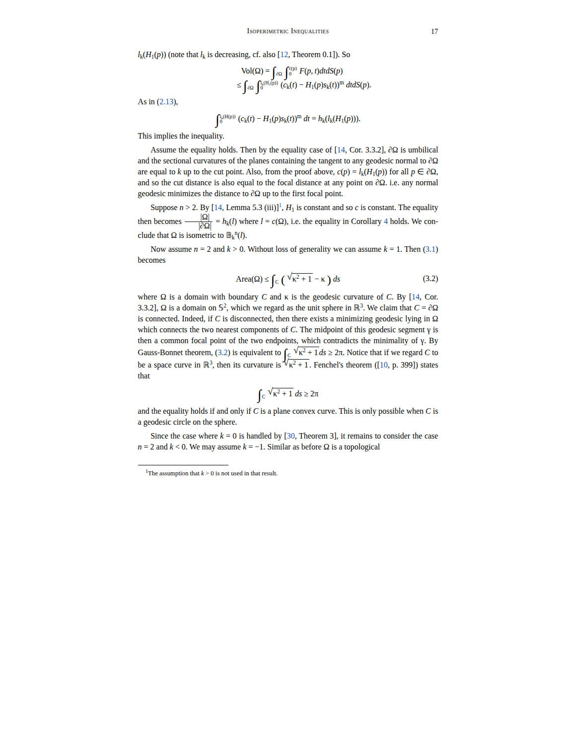Isoperimetric Inequalities 17
lk(H 1(p)) (note that lk is decreasing, cf. also [12, Theorem 0.1]). So
Vol(Ω) = ∫ ∂Ω ∫c(p) 0 F(p, t)dtdS(p)
≤ ∫ ∂Ω ∫lk(H1(p)) 0 (ck(t) − H 1(p)sk(t))m dtdS(p).
As in (2.13),
∫lk(H(p)) 0 (ck(t) − H 1(p)sk(t))m dt = hk(lk(H 1(p))).
This implies the inequality.
Assume the equality holds. Then by the equality case of [14, Cor. 3.3.2], ∂Ω is umbilical and the sectional curvatures of the planes containing the tangent to any geodesic normal to ∂Ω are equal to k up to the cut point. Also, from the proof above, c(p) = lk(H 1(p)) for all p ∈ ∂Ω, and so the cut distance is also equal to the focal distance at any point on ∂Ω. i.e. any normal geodesic minimizes the distance to ∂Ω up to the first focal point.
Suppose n > 2. By [14, Lemma 5.3 (iii)]1, H 1 is constant and so c is constant. The equality then becomes |Ω||∂Ω| = hk(l) where l = c(Ω), i.e. the equality in Corollary 4 holds. We conclude that Ω is isometric to 𝔹kn(l).
Now assume n = 2 and k > 0. Without loss of generality we can assume k = 1. Then (3.1) becomes
Area(Ω) ≤ ∫ C ( κ2 + 1 − κ ) ds
(3.2)
where Ω is a domain with boundary C and κ is the geodesic curvature of C. By [14, Cor. 3.3.2], Ω is a domain on 𝕊 2, which we regard as the unit sphere in ℝ 3. We claim that C = ∂Ω is connected. Indeed, if C is disconnected, then there exists a minimizing geodesic lying in Ω which connects the two nearest components of C. The midpoint of this geodesic segment γ is then a common focal point of the two endpoints, which contradicts the minimality of γ. By Gauss-Bonnet theorem, (3.2) is equivalent to ∫ C κ2 + 1 ds ≥ 2π. Notice that if we regard C to be a space curve in ℝ 3, then its curvature is κ2 + 1. Fenchel's theorem ([10, p. 399]) states that
∫ C κ2 + 1 ds ≥ 2π
and the equality holds if and only if C is a plane convex curve. This is only possible when C is a geodesic circle on the sphere.
Since the case where k = 0 is handled by [30, Theorem 3], it remains to consider the case n = 2 and k < 0. We may assume k = −1. Similar as before Ω is a topological
1The assumption that k > 0 is not used in that result.